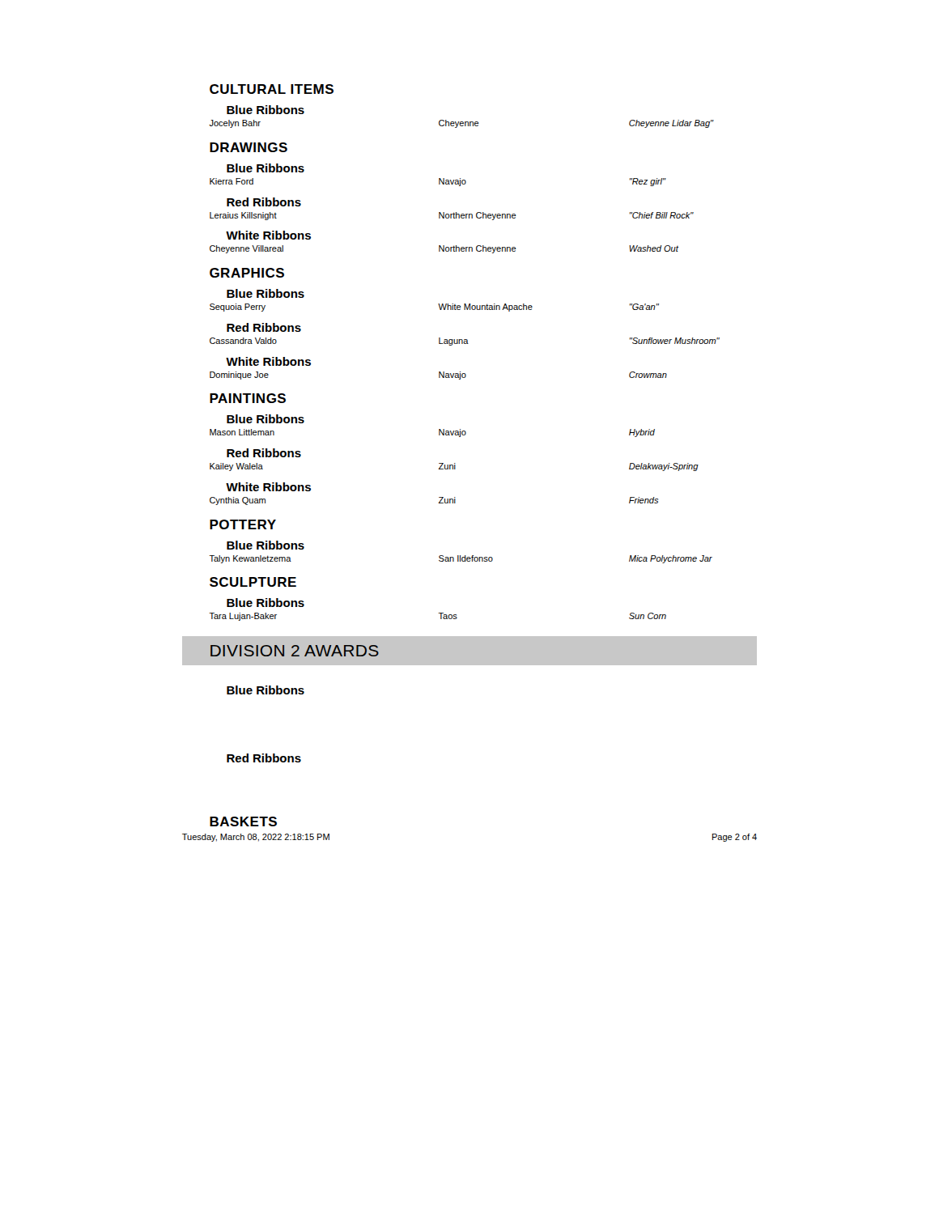CULTURAL ITEMS
Blue Ribbons
| Jocelyn Bahr | Cheyenne | Cheyenne Lidar Bag" |
DRAWINGS
Blue Ribbons
| Kierra Ford | Navajo | "Rez girl" |
Red Ribbons
| Leraius Killsnight | Northern Cheyenne | "Chief Bill Rock" |
White Ribbons
| Cheyenne Villareal | Northern Cheyenne | Washed Out |
GRAPHICS
Blue Ribbons
| Sequoia Perry | White Mountain Apache | "Ga'an" |
Red Ribbons
| Cassandra Valdo | Laguna | "Sunflower Mushroom" |
White Ribbons
| Dominique Joe | Navajo | Crowman |
PAINTINGS
Blue Ribbons
| Mason Littleman | Navajo | Hybrid |
Red Ribbons
| Kailey Walela | Zuni | Delakwayi-Spring |
White Ribbons
| Cynthia Quam | Zuni | Friends |
POTTERY
Blue Ribbons
| Talyn Kewanletzema | San Ildefonso | Mica Polychrome Jar |
SCULPTURE
Blue Ribbons
| Tara Lujan-Baker | Taos | Sun Corn |
DIVISION 2 AWARDS
Blue Ribbons
Red Ribbons
BASKETS
Tuesday, March 08, 2022 2:18:15 PM Page 2 of 4